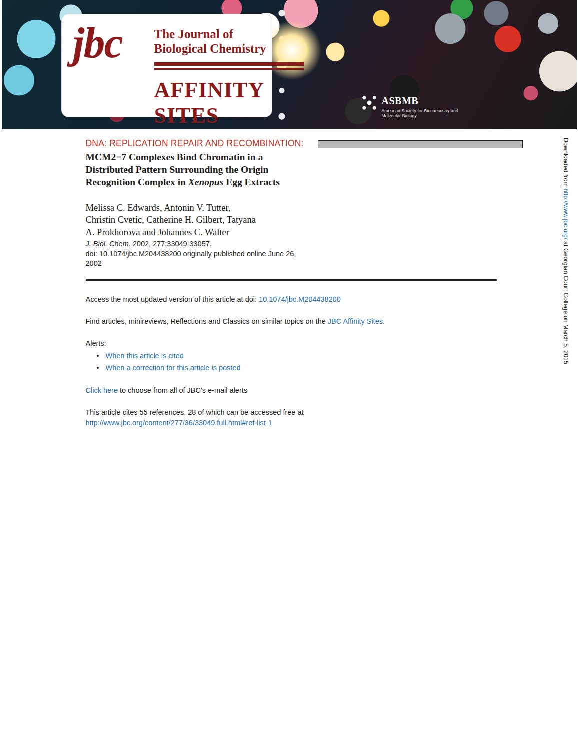jbc
The Journal of
Biological Chemistry
AFFINITY SITES
ASBMB
American Society for Biochemistry and Molecular Biology
DNA: REPLICATION REPAIR AND RECOMBINATION:
MCM2−7 Complexes Bind Chromatin in a Distributed Pattern Surrounding the Origin Recognition Complex in Xenopus Egg Extracts
Melissa C. Edwards, Antonin V. Tutter,
Christin Cvetic, Catherine H. Gilbert, Tatyana
A. Prokhorova and Johannes C. Walter
J. Biol. Chem. 2002, 277:33049-33057.
doi: 10.1074/jbc.M204438200 originally published online June 26, 2002
Access the most updated version of this article at doi: 10.1074/jbc.M204438200
Find articles, minireviews, Reflections and Classics on similar topics on the JBC Affinity Sites.
Alerts:
When this article is cited
When a correction for this article is posted
Click here to choose from all of JBC's e-mail alerts
This article cites 55 references, 28 of which can be accessed free at
http://www.jbc.org/content/277/36/33049.full.html#ref-list-1
Downloaded from http://www.jbc.org/ at Georgian Court College on March 5, 2015